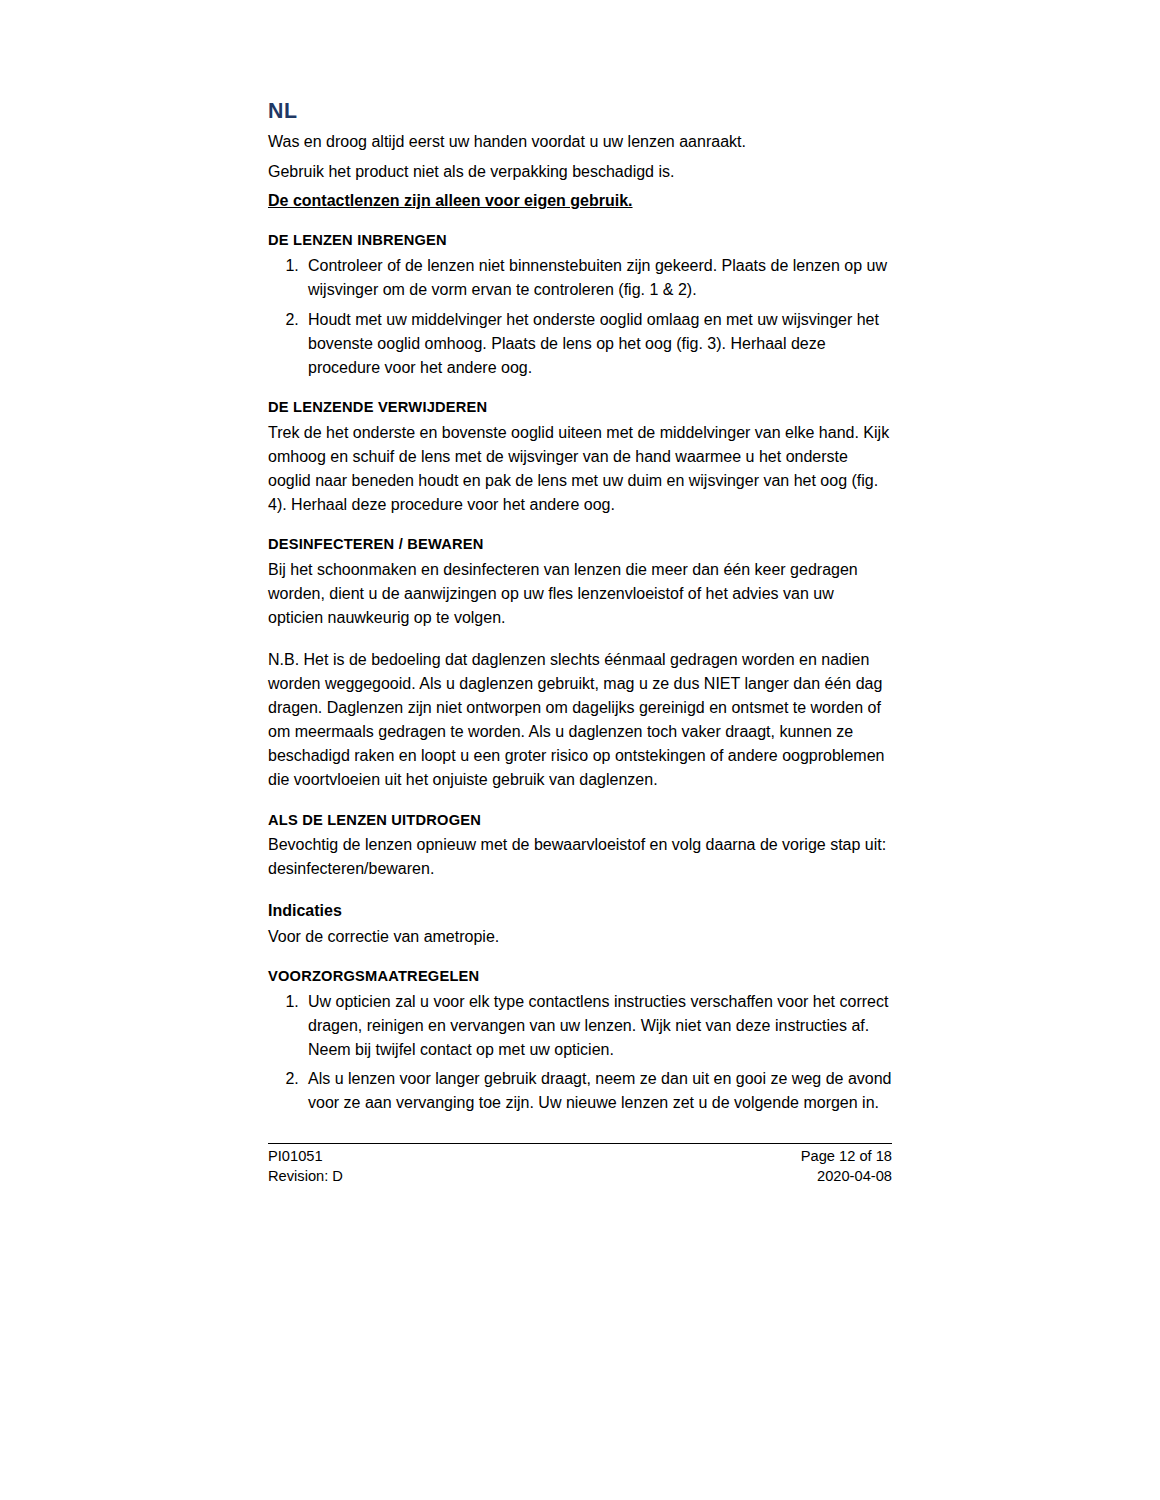NL
Was en droog altijd eerst uw handen voordat u uw lenzen aanraakt.
Gebruik het product niet als de verpakking beschadigd is.
De contactlenzen zijn alleen voor eigen gebruik.
DE LENZEN INBRENGEN
Controleer of de lenzen niet binnenstebuiten zijn gekeerd. Plaats de lenzen op uw wijsvinger om de vorm ervan te controleren (fig. 1 & 2).
Houdt met uw middelvinger het onderste ooglid omlaag en met uw wijsvinger het bovenste ooglid omhoog. Plaats de lens op het oog (fig. 3). Herhaal deze procedure voor het andere oog.
DE LENZENDE VERWIJDEREN
Trek de het onderste en bovenste ooglid uiteen met de middelvinger van elke hand. Kijk omhoog en schuif de lens met de wijsvinger van de hand waarmee u het onderste ooglid naar beneden houdt en pak de lens met uw duim en wijsvinger van het oog (fig. 4). Herhaal deze procedure voor het andere oog.
DESINFECTEREN / BEWAREN
Bij het schoonmaken en desinfecteren van lenzen die meer dan één keer gedragen worden, dient u de aanwijzingen op uw fles lenzenvloeistof of het advies van uw opticien nauwkeurig op te volgen.
N.B. Het is de bedoeling dat daglenzen slechts éénmaal gedragen worden en nadien worden weggegooid. Als u daglenzen gebruikt, mag u ze dus NIET langer dan één dag dragen. Daglenzen zijn niet ontworpen om dagelijks gereinigd en ontsmet te worden of om meermaals gedragen te worden. Als u daglenzen toch vaker draagt, kunnen ze beschadigd raken en loopt u een groter risico op ontstekingen of andere oogproblemen die voortvloeien uit het onjuiste gebruik van daglenzen.
ALS DE LENZEN UITDROGEN
Bevochtig de lenzen opnieuw met de bewaarvloeistof en volg daarna de vorige stap uit: desinfecteren/bewaren.
Indicaties
Voor de correctie van ametropie.
VOORZORGSMAATREGELEN
Uw opticien zal u voor elk type contactlens instructies verschaffen voor het correct dragen, reinigen en vervangen van uw lenzen. Wijk niet van deze instructies af. Neem bij twijfel contact op met uw opticien.
Als u lenzen voor langer gebruik draagt, neem ze dan uit en gooi ze weg de avond voor ze aan vervanging toe zijn. Uw nieuwe lenzen zet u de volgende morgen in.
PI01051
Revision: D
Page 12 of 18
2020-04-08